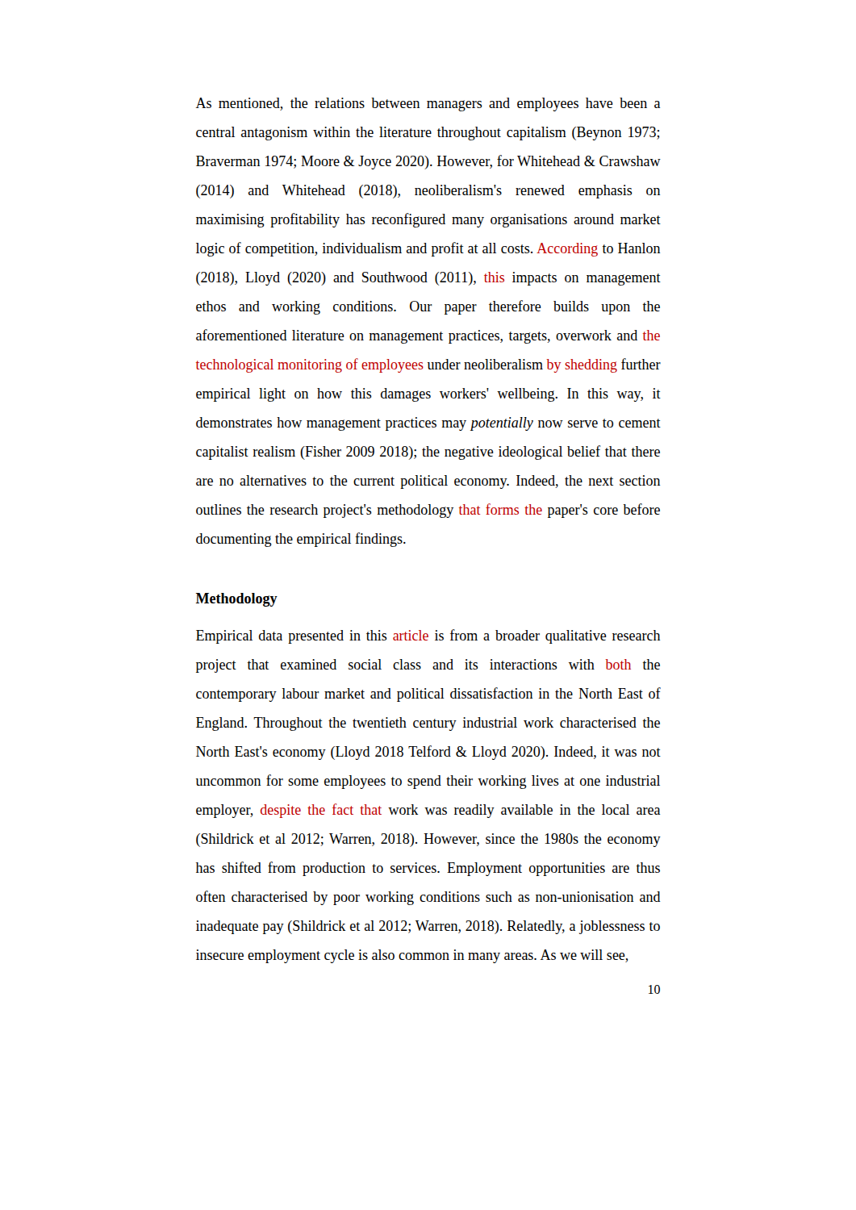As mentioned, the relations between managers and employees have been a central antagonism within the literature throughout capitalism (Beynon 1973; Braverman 1974; Moore & Joyce 2020). However, for Whitehead & Crawshaw (2014) and Whitehead (2018), neoliberalism's renewed emphasis on maximising profitability has reconfigured many organisations around market logic of competition, individualism and profit at all costs. According to Hanlon (2018), Lloyd (2020) and Southwood (2011), this impacts on management ethos and working conditions. Our paper therefore builds upon the aforementioned literature on management practices, targets, overwork and the technological monitoring of employees under neoliberalism by shedding further empirical light on how this damages workers' wellbeing. In this way, it demonstrates how management practices may potentially now serve to cement capitalist realism (Fisher 2009 2018); the negative ideological belief that there are no alternatives to the current political economy. Indeed, the next section outlines the research project's methodology that forms the paper's core before documenting the empirical findings.
Methodology
Empirical data presented in this article is from a broader qualitative research project that examined social class and its interactions with both the contemporary labour market and political dissatisfaction in the North East of England. Throughout the twentieth century industrial work characterised the North East's economy (Lloyd 2018 Telford & Lloyd 2020). Indeed, it was not uncommon for some employees to spend their working lives at one industrial employer, despite the fact that work was readily available in the local area (Shildrick et al 2012; Warren, 2018). However, since the 1980s the economy has shifted from production to services. Employment opportunities are thus often characterised by poor working conditions such as non-unionisation and inadequate pay (Shildrick et al 2012; Warren, 2018). Relatedly, a joblessness to insecure employment cycle is also common in many areas. As we will see,
10